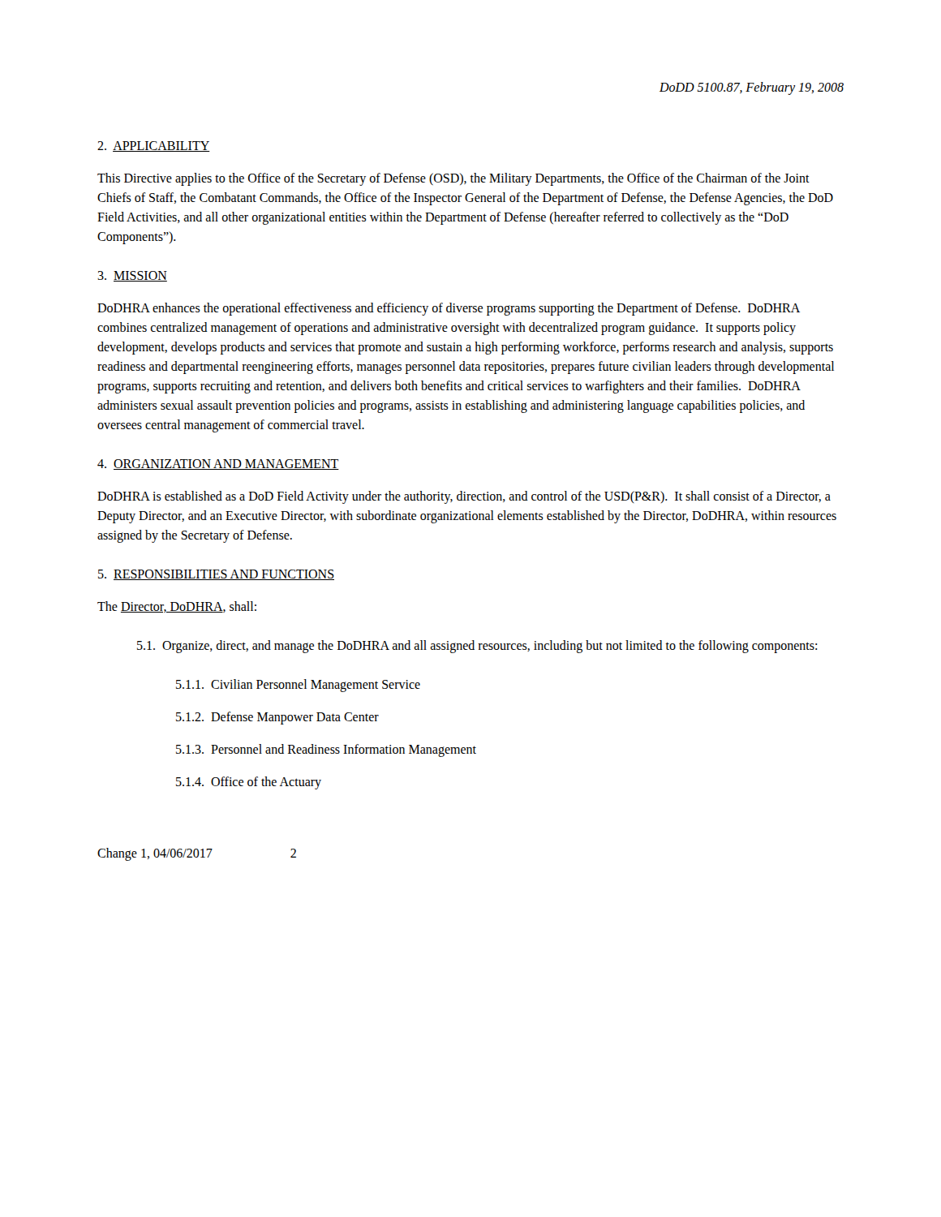DoDD 5100.87, February 19, 2008
2. APPLICABILITY
This Directive applies to the Office of the Secretary of Defense (OSD), the Military Departments, the Office of the Chairman of the Joint Chiefs of Staff, the Combatant Commands, the Office of the Inspector General of the Department of Defense, the Defense Agencies, the DoD Field Activities, and all other organizational entities within the Department of Defense (hereafter referred to collectively as the “DoD Components”).
3. MISSION
DoDHRA enhances the operational effectiveness and efficiency of diverse programs supporting the Department of Defense. DoDHRA combines centralized management of operations and administrative oversight with decentralized program guidance. It supports policy development, develops products and services that promote and sustain a high performing workforce, performs research and analysis, supports readiness and departmental reengineering efforts, manages personnel data repositories, prepares future civilian leaders through developmental programs, supports recruiting and retention, and delivers both benefits and critical services to warfighters and their families. DoDHRA administers sexual assault prevention policies and programs, assists in establishing and administering language capabilities policies, and oversees central management of commercial travel.
4. ORGANIZATION AND MANAGEMENT
DoDHRA is established as a DoD Field Activity under the authority, direction, and control of the USD(P&R). It shall consist of a Director, a Deputy Director, and an Executive Director, with subordinate organizational elements established by the Director, DoDHRA, within resources assigned by the Secretary of Defense.
5. RESPONSIBILITIES AND FUNCTIONS
The Director, DoDHRA, shall:
5.1. Organize, direct, and manage the DoDHRA and all assigned resources, including but not limited to the following components:
5.1.1. Civilian Personnel Management Service
5.1.2. Defense Manpower Data Center
5.1.3. Personnel and Readiness Information Management
5.1.4. Office of the Actuary
Change 1, 04/06/2017 2